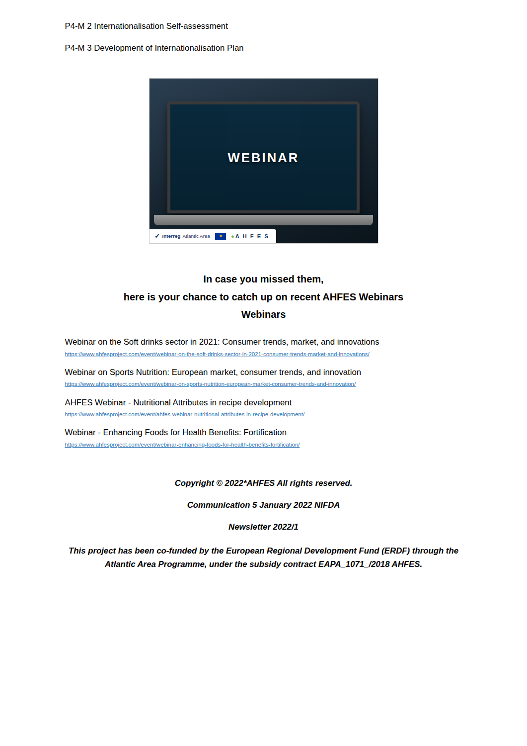P4-M 2 Internationalisation Self-assessment
P4-M 3 Development of Internationalisation Plan
WEBINAR
✓Interreg
Atlantic Area ●A H F E S
In case you missed them,
here is your chance to catch up on recent AHFES Webinars
Webinars
Webinar on the Soft drinks sector in 2021: Consumer trends, market, and innovations
https://www.ahfesproject.com/event/webinar-on-the-soft-drinks-sector-in-2021-consumer-trends-market-and-innovations/
Webinar on Sports Nutrition: European market, consumer trends, and innovation
https://www.ahfesproject.com/event/webinar-on-sports-nutrition-european-market-consumer-trends-and-innovation/
AHFES Webinar - Nutritional Attributes in recipe development
https://www.ahfesproject.com/event/ahfes-webinar-nutritional-attributes-in-recipe-development/
Webinar - Enhancing Foods for Health Benefits: Fortification
https://www.ahfesproject.com/event/webinar-enhancing-foods-for-health-benefits-fortification/
Copyright © 2022*AHFES All rights reserved.
Communication 5 January 2022 NIFDA
Newsletter 2022/1
This project has been co-funded by the European Regional Development Fund (ERDF) through the Atlantic Area Programme, under the subsidy contract EAPA_1071_/2018 AHFES.